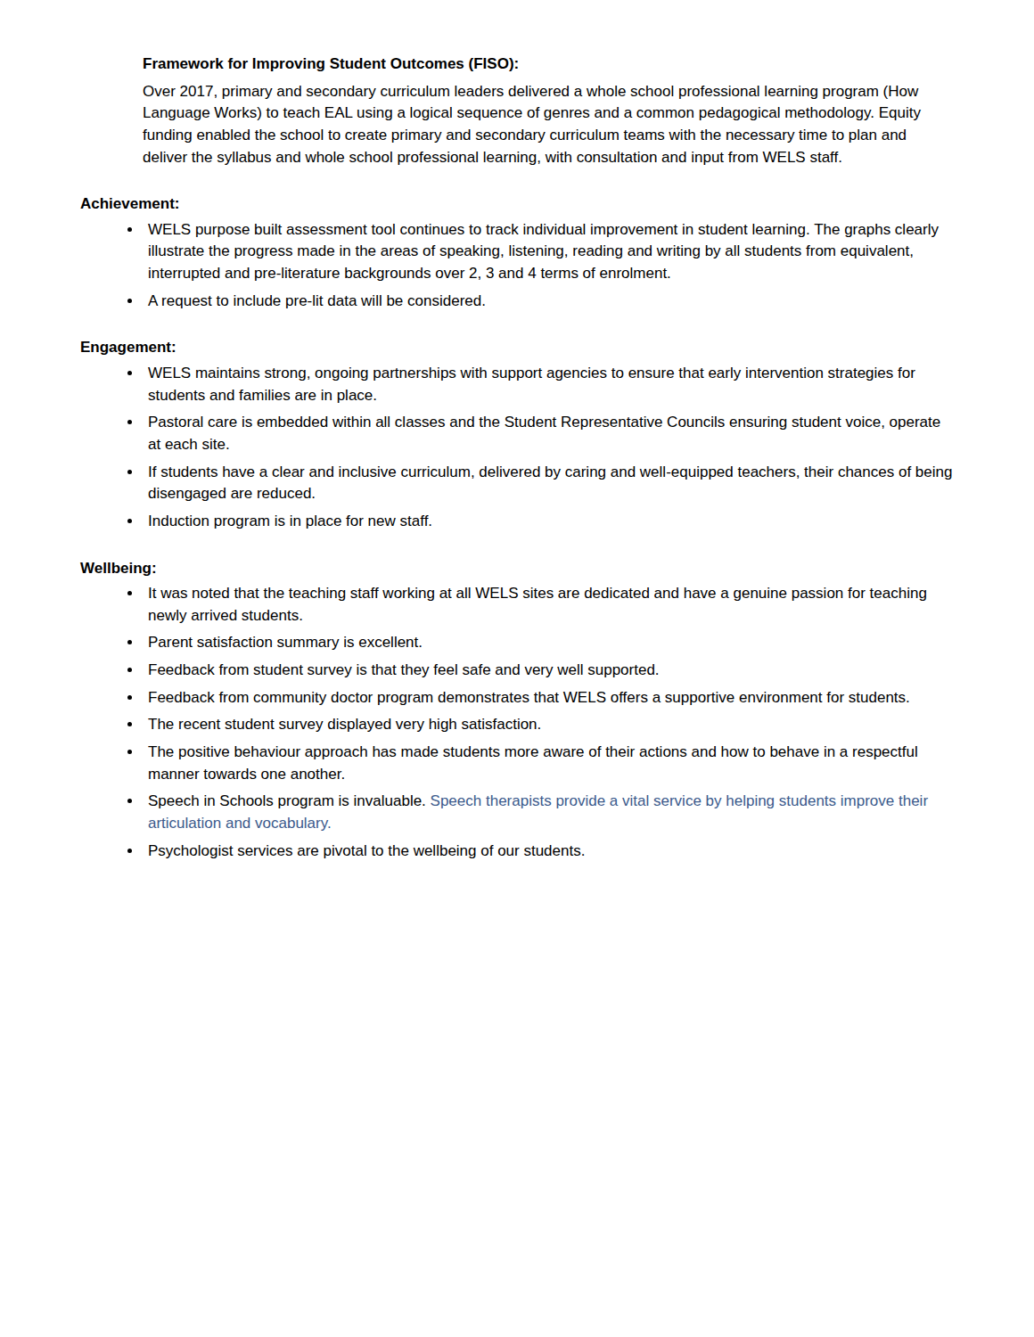Framework for Improving Student Outcomes (FISO):
Over 2017, primary and secondary curriculum leaders delivered a whole school professional learning program (How Language Works) to teach EAL using a logical sequence of genres and a common pedagogical methodology. Equity funding enabled the school to create primary and secondary curriculum teams with the necessary time to plan and deliver the syllabus and whole school professional learning, with consultation and input from WELS staff.
Achievement:
WELS purpose built assessment tool continues to track individual improvement in student learning. The graphs clearly illustrate the progress made in the areas of speaking, listening, reading and writing by all students from equivalent, interrupted and pre-literature backgrounds over 2, 3 and 4 terms of enrolment.
A request to include pre-lit data will be considered.
Engagement:
WELS maintains strong, ongoing partnerships with support agencies to ensure that early intervention strategies for students and families are in place.
Pastoral care is embedded within all classes and the Student Representative Councils ensuring student voice, operate at each site.
If students have a clear and inclusive curriculum, delivered by caring and well-equipped teachers, their chances of being disengaged are reduced.
Induction program is in place for new staff.
Wellbeing:
It was noted that the teaching staff working at all WELS sites are dedicated and have a genuine passion for teaching newly arrived students.
Parent satisfaction summary is excellent.
Feedback from student survey is that they feel safe and very well supported.
Feedback from community doctor program demonstrates that WELS offers a supportive environment for students.
The recent student survey displayed very high satisfaction.
The positive behaviour approach has made students more aware of their actions and how to behave in a respectful manner towards one another.
Speech in Schools program is invaluable. Speech therapists provide a vital service by helping students improve their articulation and vocabulary.
Psychologist services are pivotal to the wellbeing of our students.